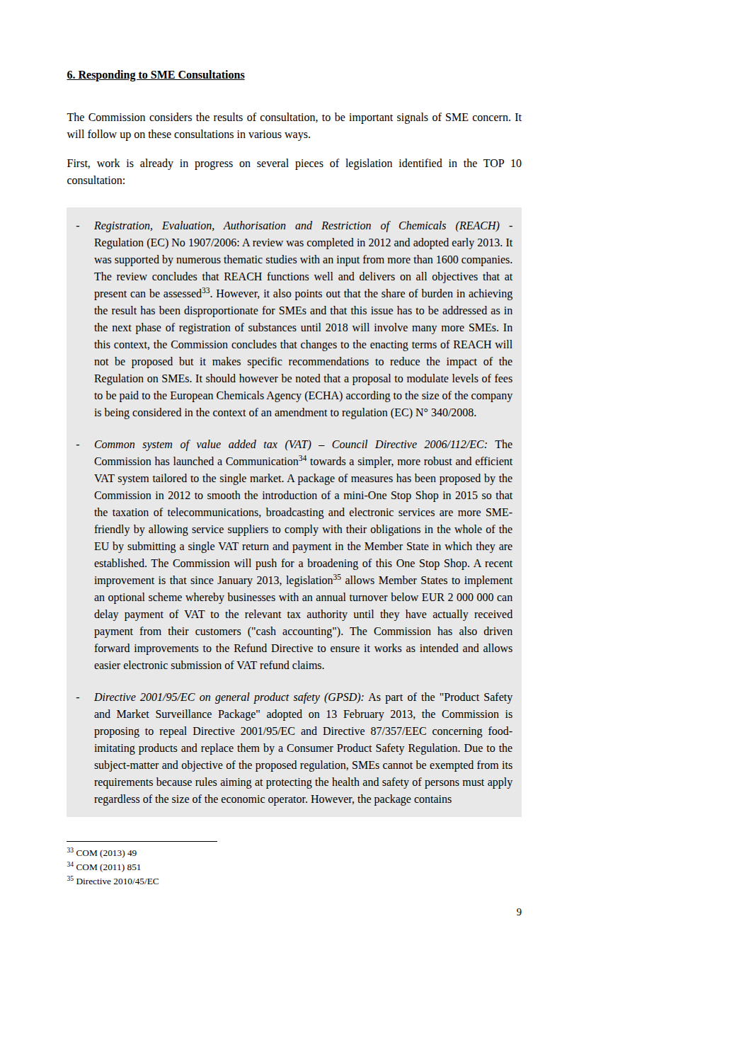6. Responding to SME Consultations
The Commission considers the results of consultation, to be important signals of SME concern. It will follow up on these consultations in various ways.
First, work is already in progress on several pieces of legislation identified in the TOP 10 consultation:
-
Registration, Evaluation, Authorisation and Restriction of Chemicals (REACH) - Regulation (EC) No 1907/2006: A review was completed in 2012 and adopted early 2013. It was supported by numerous thematic studies with an input from more than 1600 companies. The review concludes that REACH functions well and delivers on all objectives that at present can be assessed33. However, it also points out that the share of burden in achieving the result has been disproportionate for SMEs and that this issue has to be addressed as in the next phase of registration of substances until 2018 will involve many more SMEs. In this context, the Commission concludes that changes to the enacting terms of REACH will not be proposed but it makes specific recommendations to reduce the impact of the Regulation on SMEs. It should however be noted that a proposal to modulate levels of fees to be paid to the European Chemicals Agency (ECHA) according to the size of the company is being considered in the context of an amendment to regulation (EC) N° 340/2008.
-
Common system of value added tax (VAT) – Council Directive 2006/112/EC: The Commission has launched a Communication34 towards a simpler, more robust and efficient VAT system tailored to the single market. A package of measures has been proposed by the Commission in 2012 to smooth the introduction of a mini-One Stop Shop in 2015 so that the taxation of telecommunications, broadcasting and electronic services are more SME-friendly by allowing service suppliers to comply with their obligations in the whole of the EU by submitting a single VAT return and payment in the Member State in which they are established. The Commission will push for a broadening of this One Stop Shop. A recent improvement is that since January 2013, legislation35 allows Member States to implement an optional scheme whereby businesses with an annual turnover below EUR 2 000 000 can delay payment of VAT to the relevant tax authority until they have actually received payment from their customers ("cash accounting"). The Commission has also driven forward improvements to the Refund Directive to ensure it works as intended and allows easier electronic submission of VAT refund claims.
-
Directive 2001/95/EC on general product safety (GPSD): As part of the "Product Safety and Market Surveillance Package" adopted on 13 February 2013, the Commission is proposing to repeal Directive 2001/95/EC and Directive 87/357/EEC concerning food-imitating products and replace them by a Consumer Product Safety Regulation. Due to the subject-matter and objective of the proposed regulation, SMEs cannot be exempted from its requirements because rules aiming at protecting the health and safety of persons must apply regardless of the size of the economic operator. However, the package contains
33 COM (2013) 49
34 COM (2011) 851
35 Directive 2010/45/EC
9